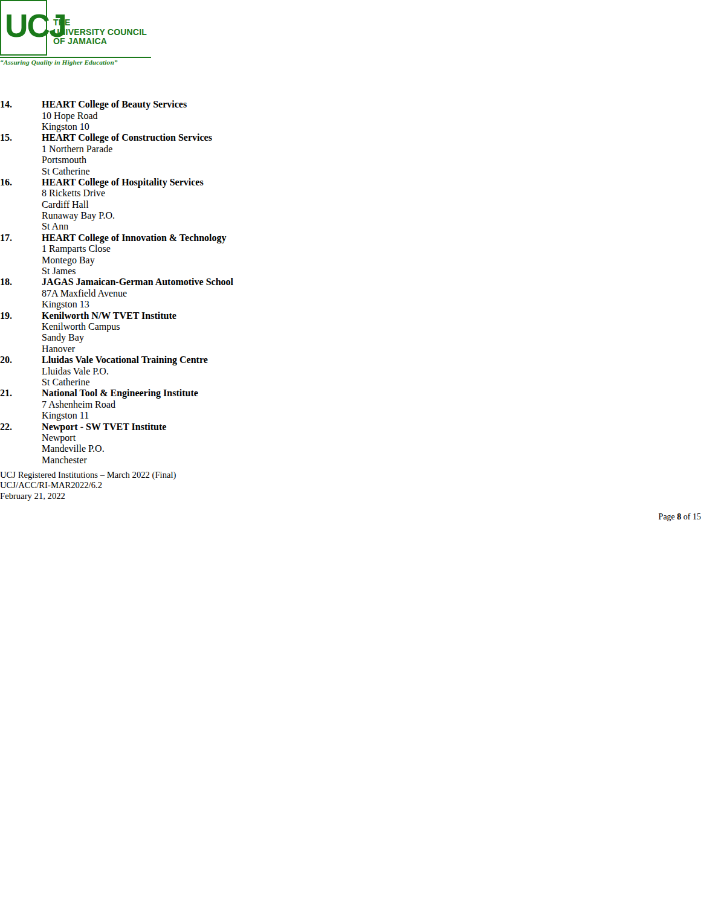UCJ
THE
UNIVERSITY COUNCIL
OF JAMAICA
“Assuring Quality in Higher Education”
| 14. | HEART College of Beauty Services 10 Hope Road Kingston 10 |
| 15. | HEART College of Construction Services 1 Northern Parade Portsmouth St Catherine |
| 16. | HEART College of Hospitality Services 8 Ricketts Drive Cardiff Hall Runaway Bay P.O. St Ann |
| 17. | HEART College of Innovation & Technology 1 Ramparts Close Montego Bay St James |
| 18. | JAGAS Jamaican-German Automotive School 87A Maxfield Avenue Kingston 13 |
| 19. | Kenilworth N/W TVET Institute Kenilworth Campus Sandy Bay Hanover |
| 20. | Lluidas Vale Vocational Training Centre Lluidas Vale P.O. St Catherine |
| 21. | National Tool & Engineering Institute 7 Ashenheim Road Kingston 11 |
| 22. | Newport - SW TVET Institute Newport Mandeville P.O. Manchester |
UCJ Registered Institutions – March 2022 (Final)
UCJ/ACC/RI-MAR2022/6.2
February 21, 2022
Page 8 of 15